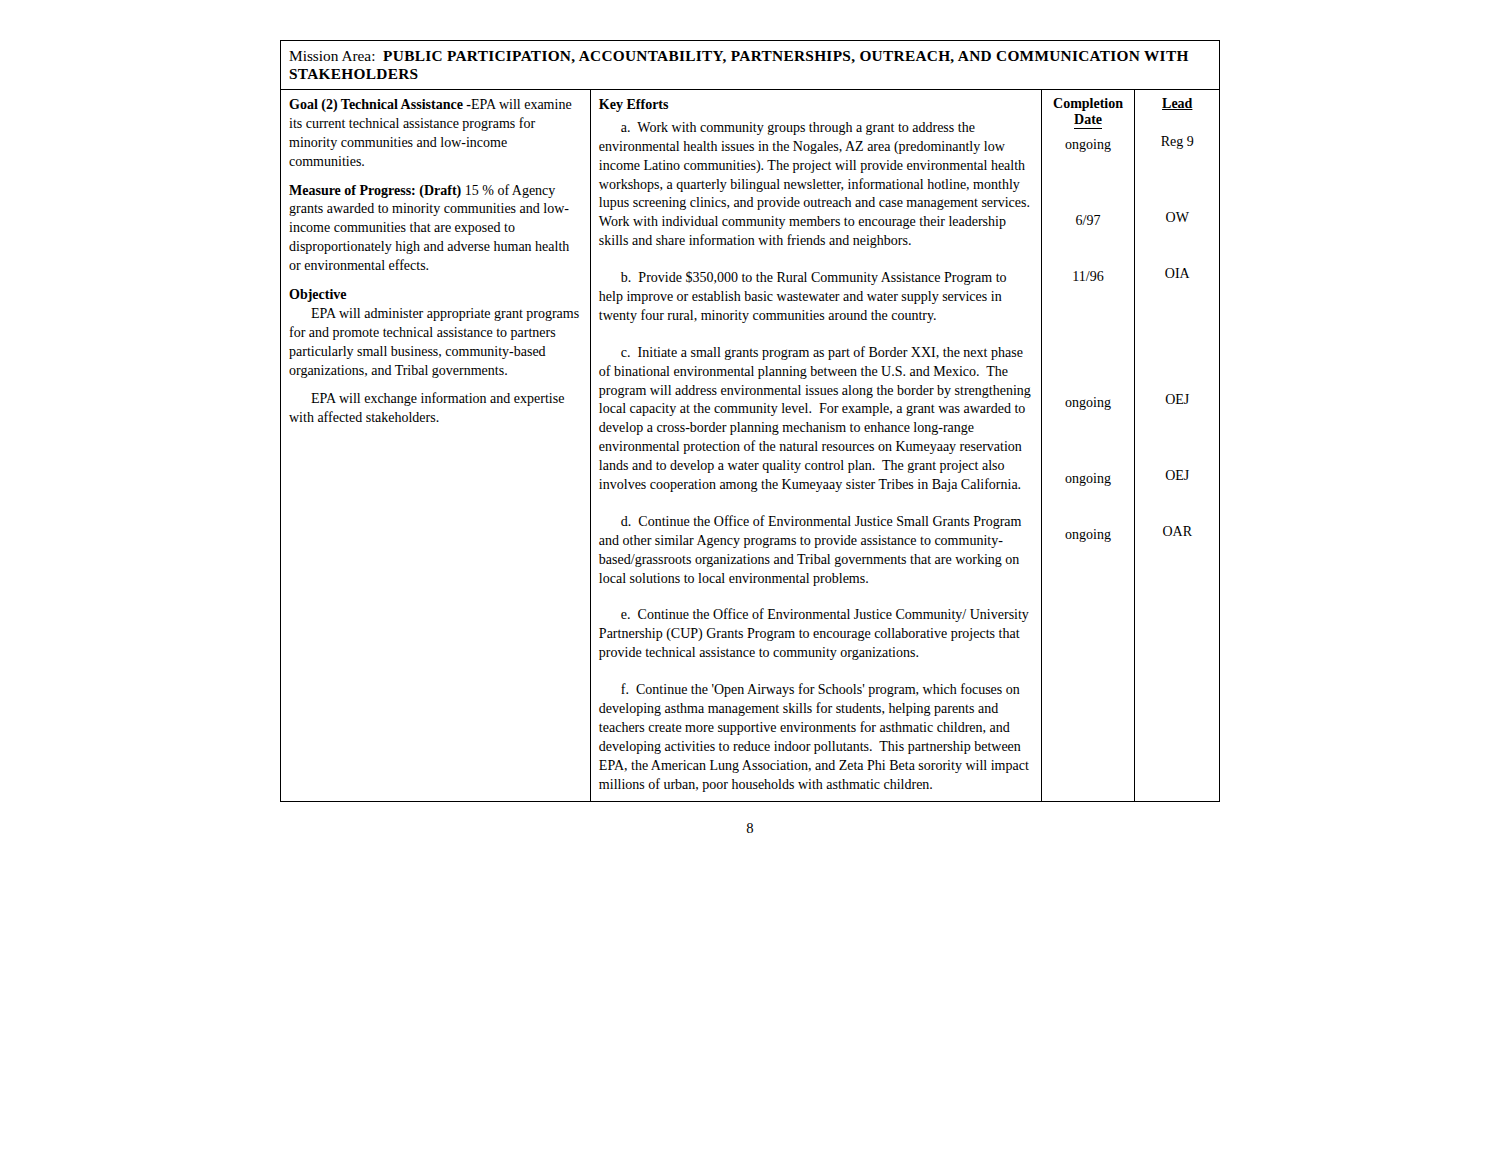| Mission Area: PUBLIC PARTICIPATION, ACCOUNTABILITY, PARTNERSHIPS, OUTREACH, AND COMMUNICATION WITH STAKEHOLDERS |
| Goal (2) Technical Assistance - EPA will examine its current technical assistance programs for minority communities and low-income communities. Measure of Progress: (Draft) 15 % of Agency grants awarded to minority communities and low-income communities that are exposed to disproportionately high and adverse human health or environmental effects. Objective EPA will administer appropriate grant programs for and promote technical assistance to partners particularly small business, community-based organizations, and Tribal governments. EPA will exchange information and expertise with affected stakeholders. | Key Efforts a. Work with community groups through a grant to address the environmental health issues in the Nogales, AZ area (predominantly low income Latino communities). The project will provide environmental health workshops, a quarterly bilingual newsletter, informational hotline, monthly lupus screening clinics, and provide outreach and case management services. Work with individual community members to encourage their leadership skills and share information with friends and neighbors. b. Provide $350,000 to the Rural Community Assistance Program to help improve or establish basic wastewater and water supply services in twenty four rural, minority communities around the country. c. Initiate a small grants program as part of Border XXI, the next phase of binational environmental planning between the U.S. and Mexico. The program will address environmental issues along the border by strengthening local capacity at the community level. For example, a grant was awarded to develop a cross-border planning mechanism to enhance long-range environmental protection of the natural resources on Kumeyaay reservation lands and to develop a water quality control plan. The grant project also involves cooperation among the Kumeyaay sister Tribes in Baja California. d. Continue the Office of Environmental Justice Small Grants Program and other similar Agency programs to provide assistance to community-based/grassroots organizations and Tribal governments that are working on local solutions to local environmental problems. e. Continue the Office of Environmental Justice Community/ University Partnership (CUP) Grants Program to encourage collaborative projects that provide technical assistance to community organizations. f. Continue the 'Open Airways for Schools' program, which focuses on developing asthma management skills for students, helping parents and teachers create more supportive environments for asthmatic children, and developing activities to reduce indoor pollutants. This partnership between EPA, the American Lung Association, and Zeta Phi Beta sorority will impact millions of urban, poor households with asthmatic children. | Completion Date ongoing 6/97 11/96 ongoing ongoing ongoing | Lead Reg 9 OW OIA OEJ OEJ OAR |
8